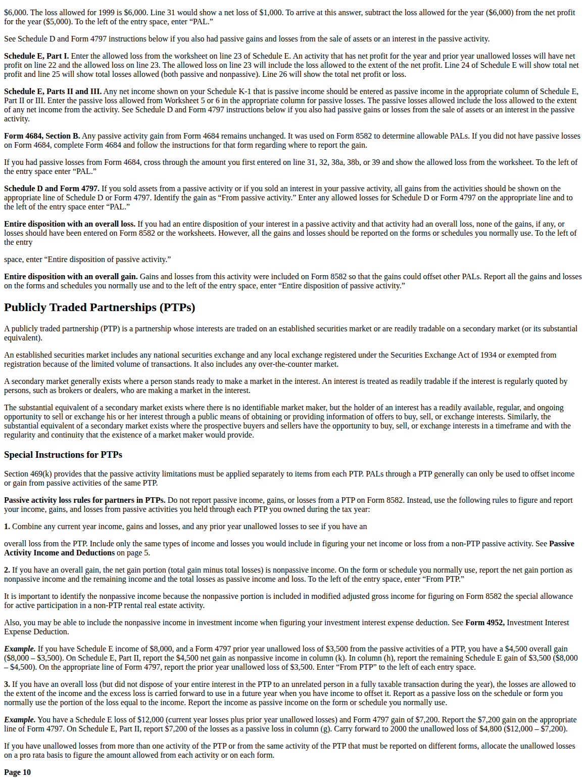$6,000. The loss allowed for 1999 is $6,000. Line 31 would show a net loss of $1,000. To arrive at this answer, subtract the loss allowed for the year ($6,000) from the net profit for the year ($5,000). To the left of the entry space, enter “PAL.”
See Schedule D and Form 4797 instructions below if you also had passive gains and losses from the sale of assets or an interest in the passive activity.
Schedule E, Part I. Enter the allowed loss from the worksheet on line 23 of Schedule E. An activity that has net profit for the year and prior year unallowed losses will have net profit on line 22 and the allowed loss on line 23. The allowed loss on line 23 will include the loss allowed to the extent of the net profit. Line 24 of Schedule E will show total net profit and line 25 will show total losses allowed (both passive and nonpassive). Line 26 will show the total net profit or loss.
Schedule E, Parts II and III. Any net income shown on your Schedule K-1 that is passive income should be entered as passive income in the appropriate column of Schedule E, Part II or III. Enter the passive loss allowed from Worksheet 5 or 6 in the appropriate column for passive losses. The passive losses allowed include the loss allowed to the extent of any net income from the activity. See Schedule D and Form 4797 instructions below if you also had passive gains or losses from the sale of assets or an interest in the passive activity.
Form 4684, Section B. Any passive activity gain from Form 4684 remains unchanged. It was used on Form 8582 to determine allowable PALs. If you did not have passive losses on Form 4684, complete Form 4684 and follow the instructions for that form regarding where to report the gain.
If you had passive losses from Form 4684, cross through the amount you first entered on line 31, 32, 38a, 38b, or 39 and show the allowed loss from the worksheet. To the left of the entry space enter “PAL.”
Schedule D and Form 4797. If you sold assets from a passive activity or if you sold an interest in your passive activity, all gains from the activities should be shown on the appropriate line of Schedule D or Form 4797. Identify the gain as “From passive activity.” Enter any allowed losses for Schedule D or Form 4797 on the appropriate line and to the left of the entry space enter “PAL.”
Entire disposition with an overall loss. If you had an entire disposition of your interest in a passive activity and that activity had an overall loss, none of the gains, if any, or losses should have been entered on Form 8582 or the worksheets. However, all the gains and losses should be reported on the forms or schedules you normally use. To the left of the entry
space, enter “Entire disposition of passive activity.”
Entire disposition with an overall gain. Gains and losses from this activity were included on Form 8582 so that the gains could offset other PALs. Report all the gains and losses on the forms and schedules you normally use and to the left of the entry space, enter “Entire disposition of passive activity.”
Publicly Traded Partnerships (PTPs)
A publicly traded partnership (PTP) is a partnership whose interests are traded on an established securities market or are readily tradable on a secondary market (or its substantial equivalent).
An established securities market includes any national securities exchange and any local exchange registered under the Securities Exchange Act of 1934 or exempted from registration because of the limited volume of transactions. It also includes any over-the-counter market.
A secondary market generally exists where a person stands ready to make a market in the interest. An interest is treated as readily tradable if the interest is regularly quoted by persons, such as brokers or dealers, who are making a market in the interest.
The substantial equivalent of a secondary market exists where there is no identifiable market maker, but the holder of an interest has a readily available, regular, and ongoing opportunity to sell or exchange his or her interest through a public means of obtaining or providing information of offers to buy, sell, or exchange interests. Similarly, the substantial equivalent of a secondary market exists where the prospective buyers and sellers have the opportunity to buy, sell, or exchange interests in a timeframe and with the regularity and continuity that the existence of a market maker would provide.
Special Instructions for PTPs
Section 469(k) provides that the passive activity limitations must be applied separately to items from each PTP. PALs through a PTP generally can only be used to offset income or gain from passive activities of the same PTP.
Passive activity loss rules for partners in PTPs. Do not report passive income, gains, or losses from a PTP on Form 8582. Instead, use the following rules to figure and report your income, gains, and losses from passive activities you held through each PTP you owned during the tax year:
1. Combine any current year income, gains and losses, and any prior year unallowed losses to see if you have an
overall loss from the PTP. Include only the same types of income and losses you would include in figuring your net income or loss from a non-PTP passive activity. See Passive Activity Income and Deductions on page 5.
2. If you have an overall gain, the net gain portion (total gain minus total losses) is nonpassive income. On the form or schedule you normally use, report the net gain portion as nonpassive income and the remaining income and the total losses as passive income and loss. To the left of the entry space, enter “From PTP.”
It is important to identify the nonpassive income because the nonpassive portion is included in modified adjusted gross income for figuring on Form 8582 the special allowance for active participation in a non-PTP rental real estate activity.
Also, you may be able to include the nonpassive income in investment income when figuring your investment interest expense deduction. See Form 4952, Investment Interest Expense Deduction.
Example. If you have Schedule E income of $8,000, and a Form 4797 prior year unallowed loss of $3,500 from the passive activities of a PTP, you have a $4,500 overall gain ($8,000 – $3,500). On Schedule E, Part II, report the $4,500 net gain as nonpassive income in column (k). In column (h), report the remaining Schedule E gain of $3,500 ($8,000 – $4,500). On the appropriate line of Form 4797, report the prior year unallowed loss of $3,500. Enter “From PTP” to the left of each entry space.
3. If you have an overall loss (but did not dispose of your entire interest in the PTP to an unrelated person in a fully taxable transaction during the year), the losses are allowed to the extent of the income and the excess loss is carried forward to use in a future year when you have income to offset it. Report as a passive loss on the schedule or form you normally use the portion of the loss equal to the income. Report the income as passive income on the form or schedule you normally use.
Example. You have a Schedule E loss of $12,000 (current year losses plus prior year unallowed losses) and Form 4797 gain of $7,200. Report the $7,200 gain on the appropriate line of Form 4797. On Schedule E, Part II, report $7,200 of the losses as a passive loss in column (g). Carry forward to 2000 the unallowed loss of $4,800 ($12,000 – $7,200).
If you have unallowed losses from more than one activity of the PTP or from the same activity of the PTP that must be reported on different forms, allocate the unallowed losses on a pro rata basis to figure the amount allowed from each activity or on each form.
Page 10